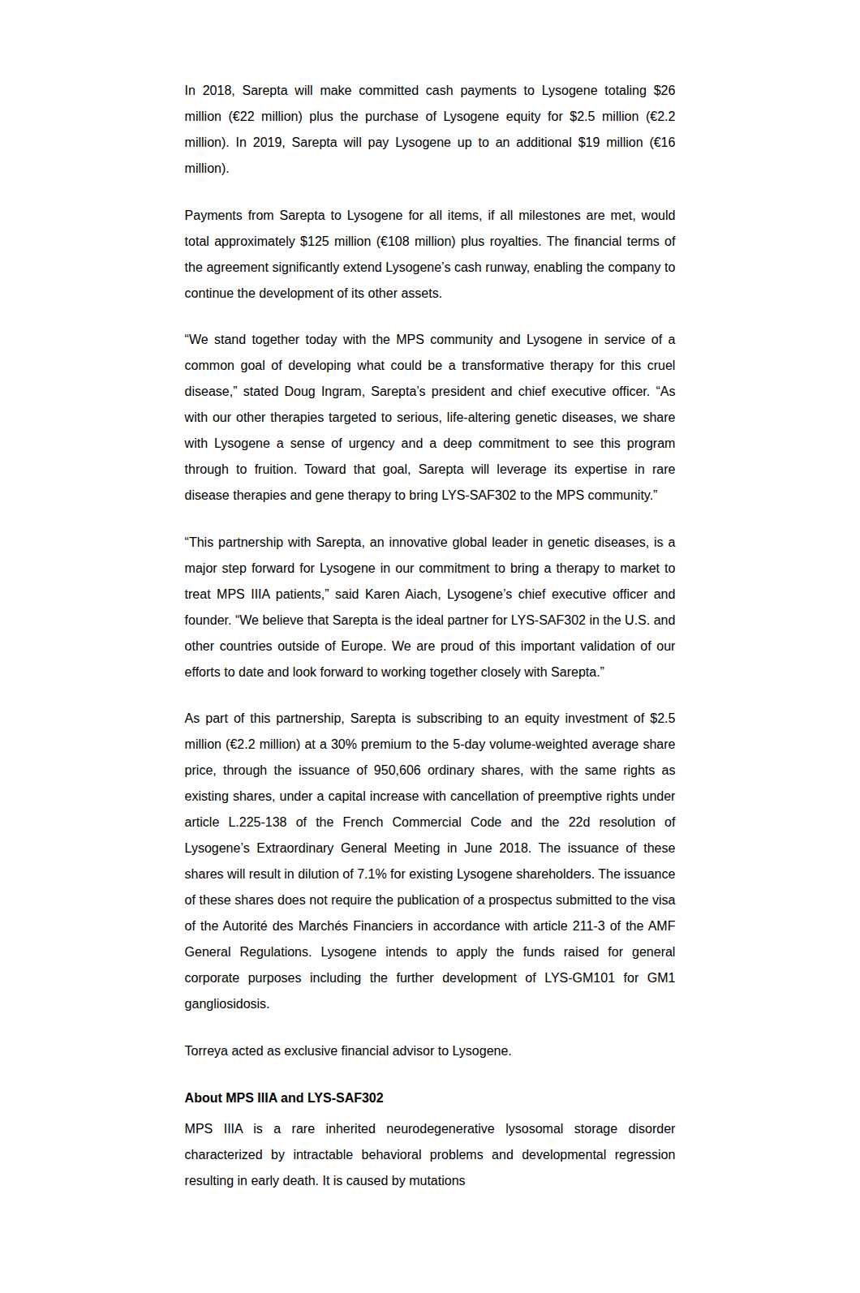In 2018, Sarepta will make committed cash payments to Lysogene totaling $26 million (€22 million) plus the purchase of Lysogene equity for $2.5 million (€2.2 million). In 2019, Sarepta will pay Lysogene up to an additional $19 million (€16 million).
Payments from Sarepta to Lysogene for all items, if all milestones are met, would total approximately $125 million (€108 million) plus royalties. The financial terms of the agreement significantly extend Lysogene’s cash runway, enabling the company to continue the development of its other assets.
“We stand together today with the MPS community and Lysogene in service of a common goal of developing what could be a transformative therapy for this cruel disease,” stated Doug Ingram, Sarepta’s president and chief executive officer. “As with our other therapies targeted to serious, life-altering genetic diseases, we share with Lysogene a sense of urgency and a deep commitment to see this program through to fruition. Toward that goal, Sarepta will leverage its expertise in rare disease therapies and gene therapy to bring LYS-SAF302 to the MPS community.”
“This partnership with Sarepta, an innovative global leader in genetic diseases, is a major step forward for Lysogene in our commitment to bring a therapy to market to treat MPS IIIA patients,” said Karen Aiach, Lysogene’s chief executive officer and founder. “We believe that Sarepta is the ideal partner for LYS-SAF302 in the U.S. and other countries outside of Europe. We are proud of this important validation of our efforts to date and look forward to working together closely with Sarepta.”
As part of this partnership, Sarepta is subscribing to an equity investment of $2.5 million (€2.2 million) at a 30% premium to the 5-day volume-weighted average share price, through the issuance of 950,606 ordinary shares, with the same rights as existing shares, under a capital increase with cancellation of preemptive rights under article L.225-138 of the French Commercial Code and the 22d resolution of Lysogene’s Extraordinary General Meeting in June 2018. The issuance of these shares will result in dilution of 7.1% for existing Lysogene shareholders. The issuance of these shares does not require the publication of a prospectus submitted to the visa of the Autorité des Marchés Financiers in accordance with article 211-3 of the AMF General Regulations. Lysogene intends to apply the funds raised for general corporate purposes including the further development of LYS-GM101 for GM1 gangliosidosis.
Torreya acted as exclusive financial advisor to Lysogene.
About MPS IIIA and LYS-SAF302
MPS IIIA is a rare inherited neurodegenerative lysosomal storage disorder characterized by intractable behavioral problems and developmental regression resulting in early death. It is caused by mutations